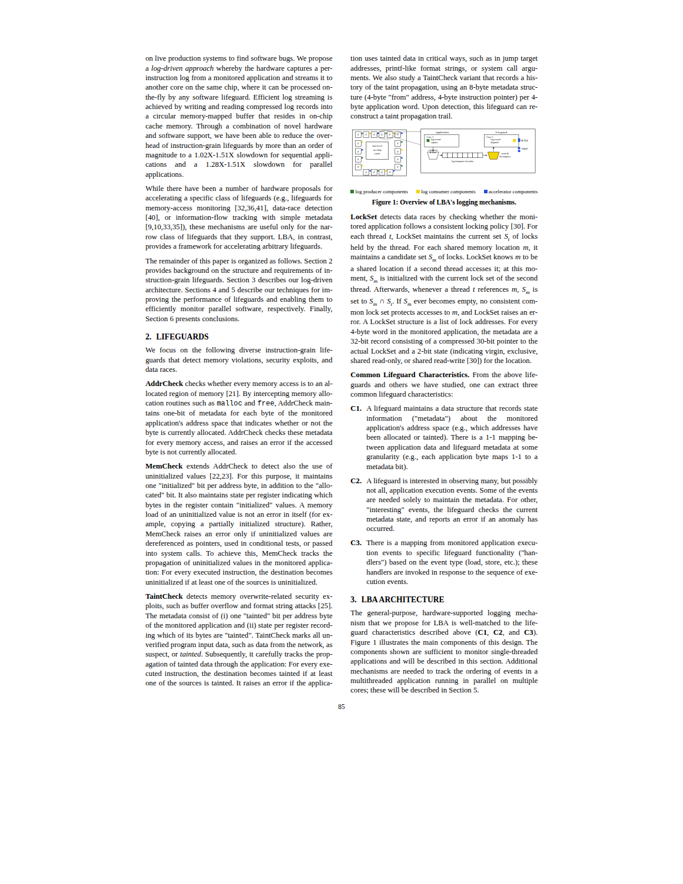on live production systems to find software bugs. We propose a log-driven approach whereby the hardware captures a per-instruction log from a monitored application and streams it to another core on the same chip, where it can be processed on-the-fly by any software lifeguard. Efficient log streaming is achieved by writing and reading compressed log records into a circular memory-mapped buffer that resides in on-chip cache memory. Through a combination of novel hardware and software support, we have been able to reduce the overhead of instruction-grain lifeguards by more than an order of magnitude to a 1.02X-1.51X slowdown for sequential applications and a 1.28X-1.51X slowdown for parallel applications.
While there have been a number of hardware proposals for accelerating a specific class of lifeguards (e.g., lifeguards for memory-access monitoring [32,36,41], data-race detection [40], or information-flow tracking with simple metadata [9,10,33,35]), these mechanisms are useful only for the narrow class of lifeguards that they support. LBA, in contrast, provides a framework for accelerating arbitrary lifeguards.
The remainder of this paper is organized as follows. Section 2 provides background on the structure and requirements of instruction-grain lifeguards. Section 3 describes our log-driven architecture. Sections 4 and 5 describe our techniques for improving the performance of lifeguards and enabling them to efficiently monitor parallel software, respectively. Finally, Section 6 presents conclusions.
2. LIFEGUARDS
We focus on the following diverse instruction-grain lifeguards that detect memory violations, security exploits, and data races.
AddrCheck checks whether every memory access is to an allocated region of memory [21]. By intercepting memory allocation routines such as malloc and free, AddrCheck maintains one-bit of metadata for each byte of the monitored application's address space that indicates whether or not the byte is currently allocated. AddrCheck checks these metadata for every memory access, and raises an error if the accessed byte is not currently allocated.
MemCheck extends AddrCheck to detect also the use of uninitialized values [22,23]. For this purpose, it maintains one "initialized" bit per address byte, in addition to the "allocated" bit. It also maintains state per register indicating which bytes in the register contain "initialized" values. A memory load of an uninitialized value is not an error in itself (for example, copying a partially initialized structure). Rather, MemCheck raises an error only if uninitialized values are dereferenced as pointers, used in conditional tests, or passed into system calls. To achieve this, MemCheck tracks the propagation of uninitialized values in the monitored application: For every executed instruction, the destination becomes uninitialized if at least one of the sources is uninitialized.
TaintCheck detects memory overwrite-related security exploits, such as buffer overflow and format string attacks [25]. The metadata consist of (i) one "tainted" bit per address byte of the monitored application and (ii) state per register recording which of its bytes are "tainted". TaintCheck marks all unverified program input data, such as data from the network, as suspect, or tainted. Subsequently, it carefully tracks the propagation of tainted data through the application: For every executed instruction, the destination becomes tainted if at least one of the sources is tainted. It raises an error if the application uses tainted data in critical ways, such as in jump target addresses, printf-like format strings, or system call arguments. We also study a TaintCheck variant that records a history of the taint propagation, using an 8-byte metadata structure (4-byte "from" address, 4-byte instruction pointer) per 4-byte application word. Upon detection, this lifeguard can reconstruct a taint propagation trail.
P P P P P P P P P P P P P P P P P P last-level on-chip cache Application Lifeguard Core 1 log record capture Core 2 log record dispatch M-TLB IT&IF compress & store log transport via cache fetch & decompress
log producer components log consumer components accelerator components
Figure 1: Overview of LBA's logging mechanisms.
LockSet detects data races by checking whether the monitored application follows a consistent locking policy [30]. For each thread t, LockSet maintains the current set St of locks held by the thread. For each shared memory location m, it maintains a candidate set Sm of locks. LockSet knows m to be a shared location if a second thread accesses it; at this moment, Sm is initialized with the current lock set of the second thread. Afterwards, whenever a thread t references m, Sm is set to Sm ∩ St. If Sm ever becomes empty, no consistent common lock set protects accesses to m, and LockSet raises an error. A LockSet structure is a list of lock addresses. For every 4-byte word in the monitored application, the metadata are a 32-bit record consisting of a compressed 30-bit pointer to the actual LockSet and a 2-bit state (indicating virgin, exclusive, shared read-only, or shared read-write [30]) for the location.
Common Lifeguard Characteristics. From the above lifeguards and others we have studied, one can extract three common lifeguard characteristics:
C1. A lifeguard maintains a data structure that records state information ("metadata") about the monitored application's address space (e.g., which addresses have been allocated or tainted). There is a 1-1 mapping between application data and lifeguard metadata at some granularity (e.g., each application byte maps 1-1 to a metadata bit).
C2. A lifeguard is interested in observing many, but possibly not all, application execution events. Some of the events are needed solely to maintain the metadata. For other, "interesting" events, the lifeguard checks the current metadata state, and reports an error if an anomaly has occurred.
C3. There is a mapping from monitored application execution events to specific lifeguard functionality ("handlers") based on the event type (load, store, etc.); these handlers are invoked in response to the sequence of execution events.
3. LBA ARCHITECTURE
The general-purpose, hardware-supported logging mechanism that we propose for LBA is well-matched to the lifeguard characteristics described above (C1, C2, and C3). Figure 1 illustrates the main components of this design. The components shown are sufficient to monitor single-threaded applications and will be described in this section. Additional mechanisms are needed to track the ordering of events in a multithreaded application running in parallel on multiple cores; these will be described in Section 5.
85